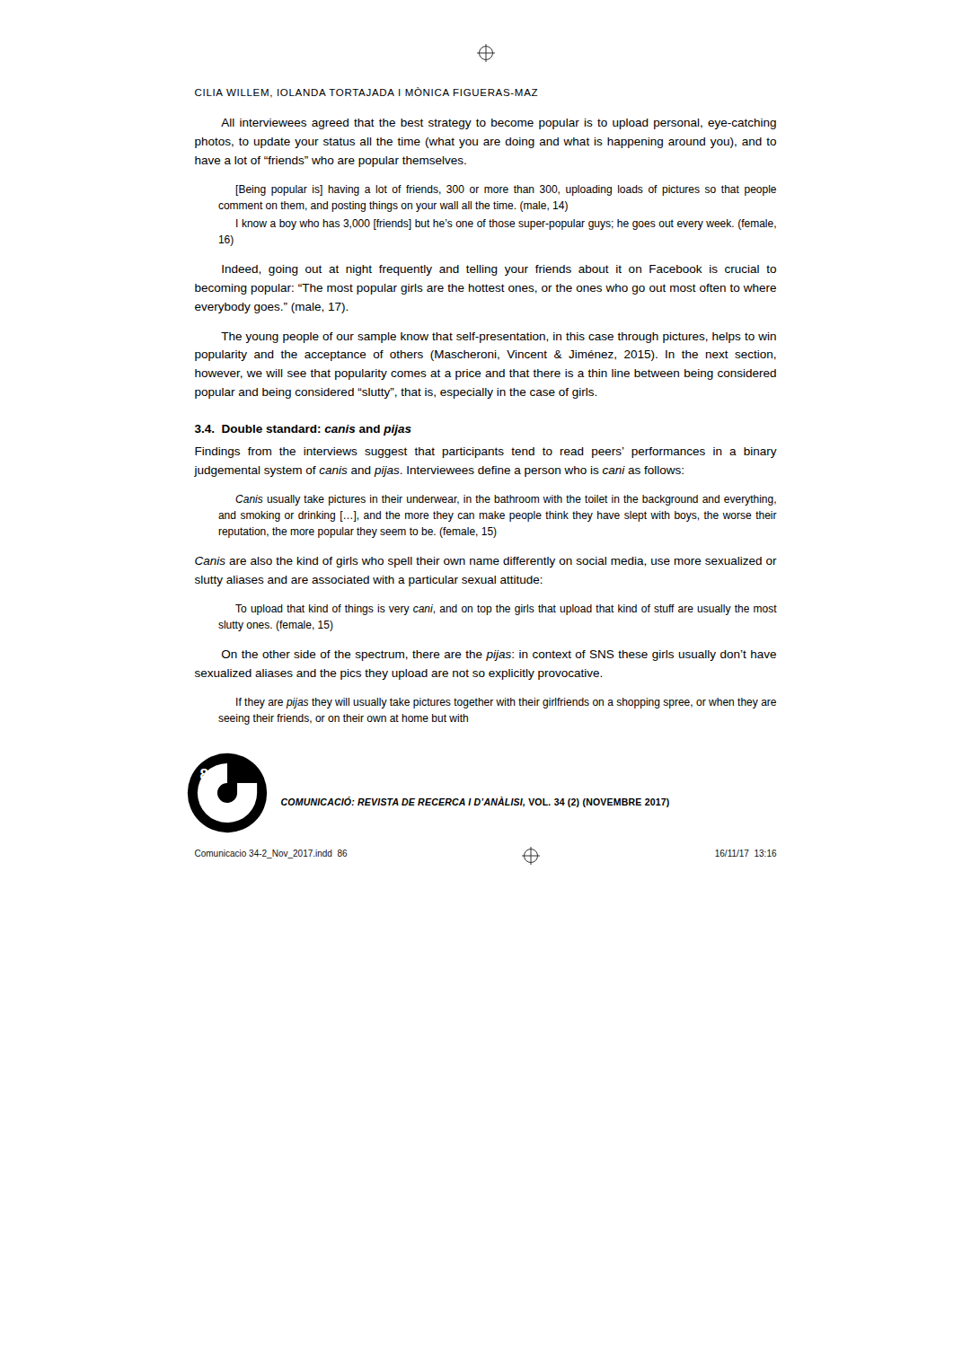CILIA WILLEM, IOLANDA TORTAJADA I MÒNICA FIGUERAS-MAZ
All interviewees agreed that the best strategy to become popular is to upload personal, eye-catching photos, to update your status all the time (what you are doing and what is happening around you), and to have a lot of “friends” who are popular themselves.
[Being popular is] having a lot of friends, 300 or more than 300, uploading loads of pictures so that people comment on them, and posting things on your wall all the time. (male, 14)
I know a boy who has 3,000 [friends] but he’s one of those super-popular guys; he goes out every week. (female, 16)
Indeed, going out at night frequently and telling your friends about it on Facebook is crucial to becoming popular: “The most popular girls are the hottest ones, or the ones who go out most often to where everybody goes.” (male, 17).
The young people of our sample know that self-presentation, in this case through pictures, helps to win popularity and the acceptance of others (Mascheroni, Vincent & Jiménez, 2015). In the next section, however, we will see that popularity comes at a price and that there is a thin line between being considered popular and being considered “slutty”, that is, especially in the case of girls.
3.4. Double standard: canis and pijas
Findings from the interviews suggest that participants tend to read peers’ performances in a binary judgemental system of canis and pijas. Interviewees define a person who is cani as follows:
Canis usually take pictures in their underwear, in the bathroom with the toilet in the background and everything, and smoking or drinking […], and the more they can make people think they have slept with boys, the worse their reputation, the more popular they seem to be. (female, 15)
Canis are also the kind of girls who spell their own name differently on social media, use more sexualized or slutty aliases and are associated with a particular sexual attitude:
To upload that kind of things is very cani, and on top the girls that upload that kind of stuff are usually the most slutty ones. (female, 15)
On the other side of the spectrum, there are the pijas: in context of SNS these girls usually don’t have sexualized aliases and the pics they upload are not so explicitly provocative.
If they are pijas they will usually take pictures together with their girlfriends on a shopping spree, or when they are seeing their friends, or on their own at home but with
86
COMUNICACIÓ: REVISTA DE RECERCA I D’ANÀLISI, VOL. 34 (2) (NOVEMBRE 2017)
Comunicacio 34-2_Nov_2017.indd 86 16/11/17 13:16